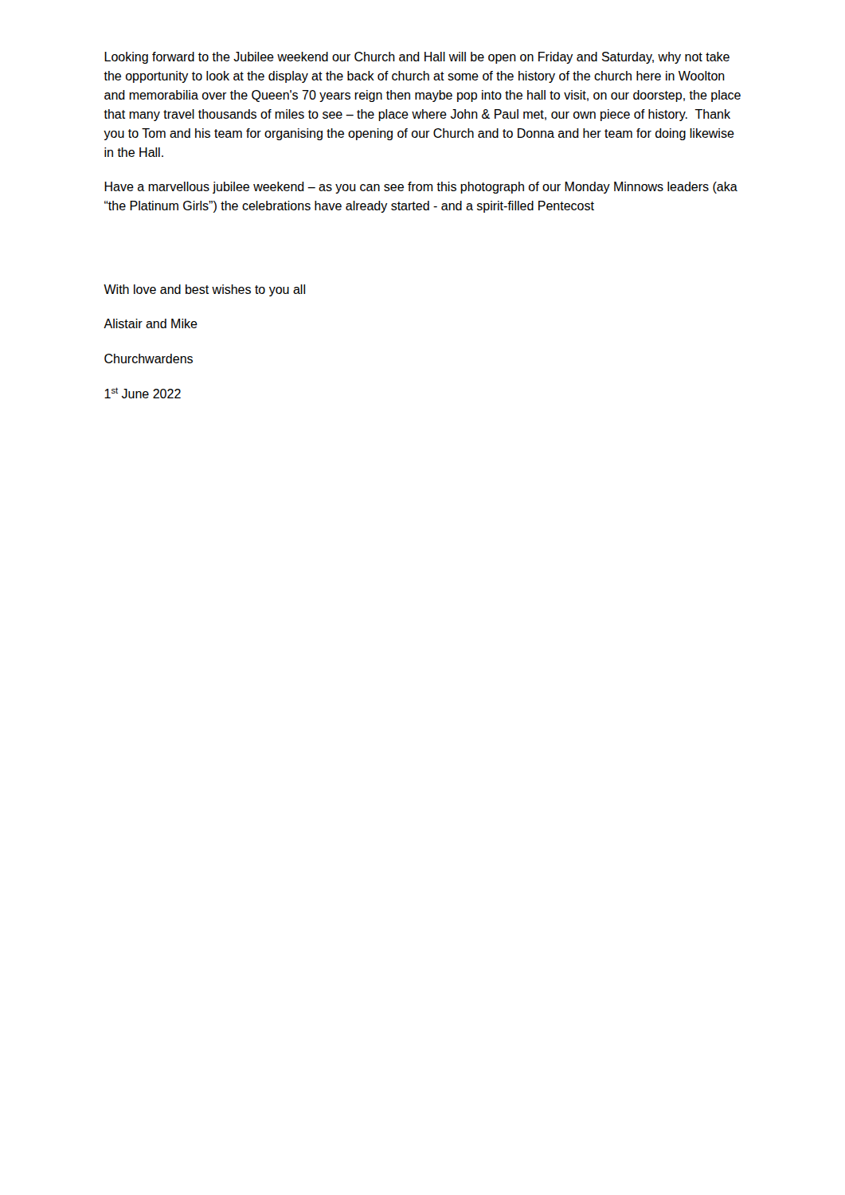Looking forward to the Jubilee weekend our Church and Hall will be open on Friday and Saturday, why not take the opportunity to look at the display at the back of church at some of the history of the church here in Woolton and memorabilia over the Queen's 70 years reign then maybe pop into the hall to visit, on our doorstep, the place that many travel thousands of miles to see – the place where John & Paul met, our own piece of history. Thank you to Tom and his team for organising the opening of our Church and to Donna and her team for doing likewise in the Hall.
Have a marvellous jubilee weekend – as you can see from this photograph of our Monday Minnows leaders (aka “the Platinum Girls”) the celebrations have already started - and a spirit-filled Pentecost
With love and best wishes to you all
Alistair and Mike
Churchwardens
1st June 2022